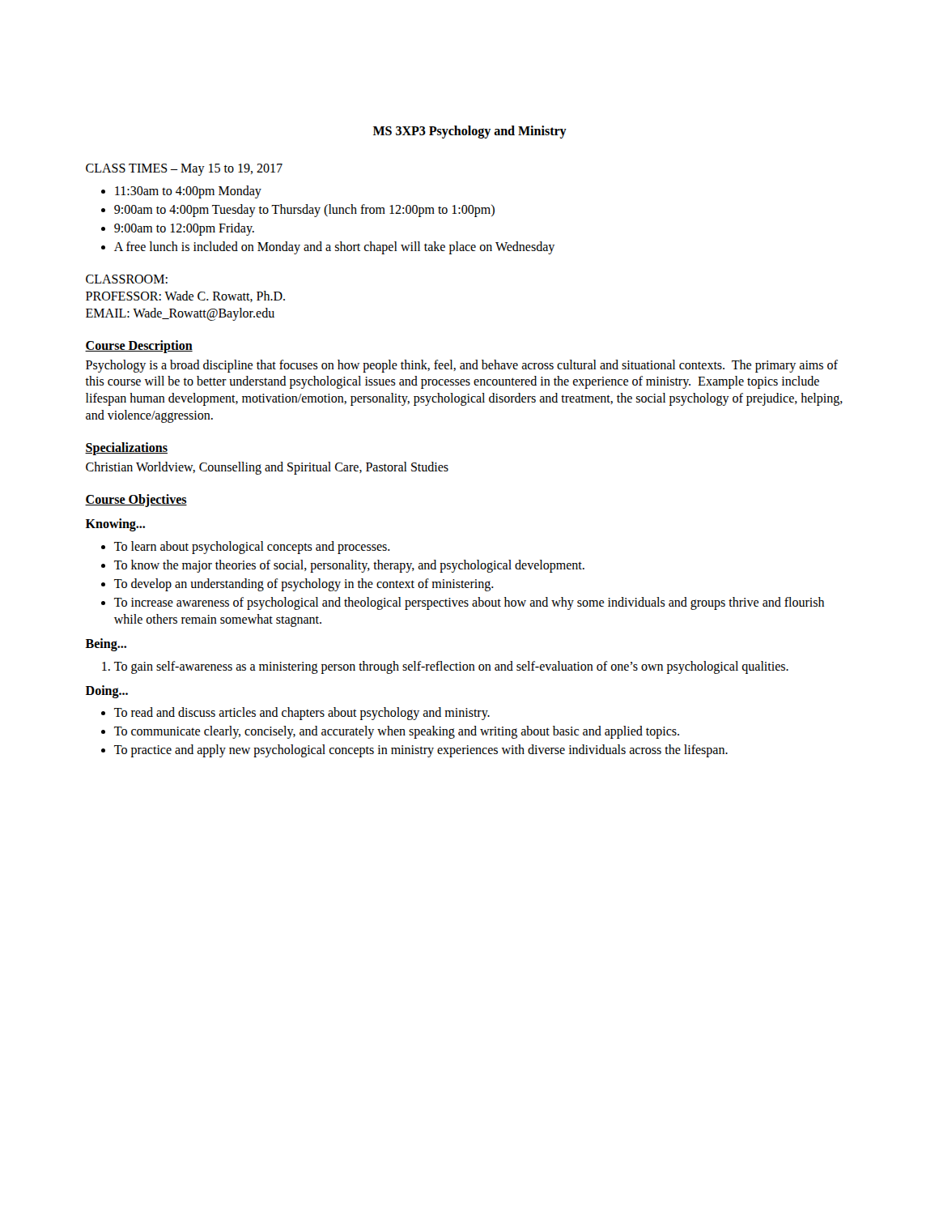MS 3XP3 Psychology and Ministry
CLASS TIMES – May 15 to 19, 2017
11:30am to 4:00pm Monday
9:00am to 4:00pm Tuesday to Thursday (lunch from 12:00pm to 1:00pm)
9:00am to 12:00pm Friday.
A free lunch is included on Monday and a short chapel will take place on Wednesday
CLASSROOM:
PROFESSOR: Wade C. Rowatt, Ph.D.
EMAIL: Wade_Rowatt@Baylor.edu
Course Description
Psychology is a broad discipline that focuses on how people think, feel, and behave across cultural and situational contexts. The primary aims of this course will be to better understand psychological issues and processes encountered in the experience of ministry. Example topics include lifespan human development, motivation/emotion, personality, psychological disorders and treatment, the social psychology of prejudice, helping, and violence/aggression.
Specializations
Christian Worldview, Counselling and Spiritual Care, Pastoral Studies
Course Objectives
Knowing...
To learn about psychological concepts and processes.
To know the major theories of social, personality, therapy, and psychological development.
To develop an understanding of psychology in the context of ministering.
To increase awareness of psychological and theological perspectives about how and why some individuals and groups thrive and flourish while others remain somewhat stagnant.
Being...
To gain self-awareness as a ministering person through self-reflection on and self-evaluation of one’s own psychological qualities.
Doing...
To read and discuss articles and chapters about psychology and ministry.
To communicate clearly, concisely, and accurately when speaking and writing about basic and applied topics.
To practice and apply new psychological concepts in ministry experiences with diverse individuals across the lifespan.